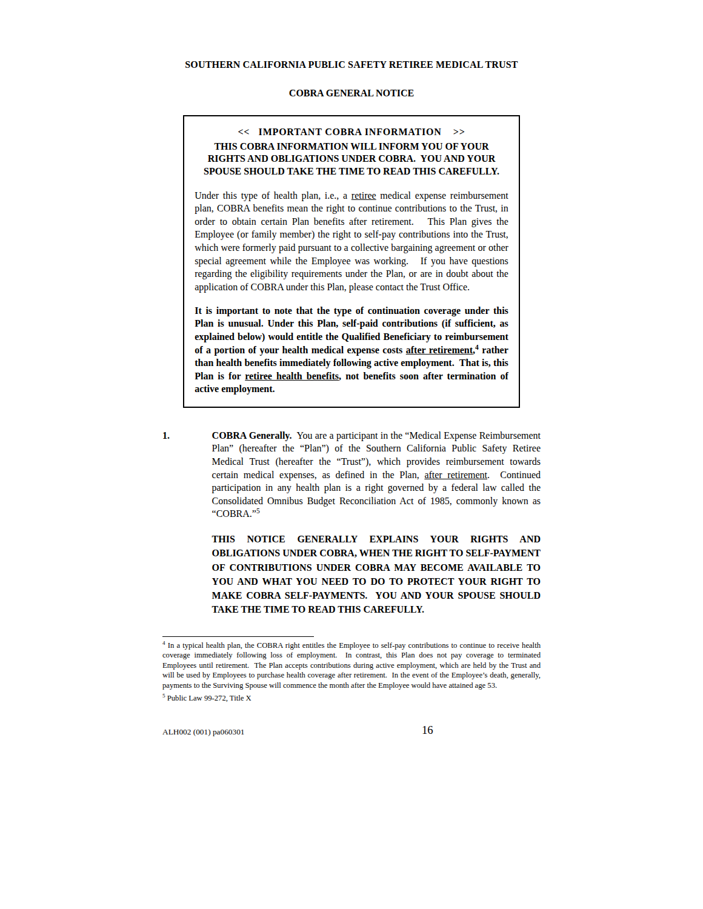SOUTHERN CALIFORNIA PUBLIC SAFETY RETIREE MEDICAL TRUST
COBRA GENERAL NOTICE
<< IMPORTANT COBRA INFORMATION >>
THIS COBRA INFORMATION WILL INFORM YOU OF YOUR RIGHTS AND OBLIGATIONS UNDER COBRA. YOU AND YOUR SPOUSE SHOULD TAKE THE TIME TO READ THIS CAREFULLY.
Under this type of health plan, i.e., a retiree medical expense reimbursement plan, COBRA benefits mean the right to continue contributions to the Trust, in order to obtain certain Plan benefits after retirement. This Plan gives the Employee (or family member) the right to self-pay contributions into the Trust, which were formerly paid pursuant to a collective bargaining agreement or other special agreement while the Employee was working. If you have questions regarding the eligibility requirements under the Plan, or are in doubt about the application of COBRA under this Plan, please contact the Trust Office.
It is important to note that the type of continuation coverage under this Plan is unusual. Under this Plan, self-paid contributions (if sufficient, as explained below) would entitle the Qualified Beneficiary to reimbursement of a portion of your health medical expense costs after retirement,4 rather than health benefits immediately following active employment. That is, this Plan is for retiree health benefits, not benefits soon after termination of active employment.
1.
COBRA Generally. You are a participant in the “Medical Expense Reimbursement Plan” (hereafter the “Plan”) of the Southern California Public Safety Retiree Medical Trust (hereafter the “Trust”), which provides reimbursement towards certain medical expenses, as defined in the Plan, after retirement. Continued participation in any health plan is a right governed by a federal law called the Consolidated Omnibus Budget Reconciliation Act of 1985, commonly known as “COBRA.”5
THIS NOTICE GENERALLY EXPLAINS YOUR RIGHTS AND OBLIGATIONS UNDER COBRA, WHEN THE RIGHT TO SELF-PAYMENT OF CONTRIBUTIONS UNDER COBRA MAY BECOME AVAILABLE TO YOU AND WHAT YOU NEED TO DO TO PROTECT YOUR RIGHT TO MAKE COBRA SELF-PAYMENTS. YOU AND YOUR SPOUSE SHOULD TAKE THE TIME TO READ THIS CAREFULLY.
4 In a typical health plan, the COBRA right entitles the Employee to self-pay contributions to continue to receive health coverage immediately following loss of employment. In contrast, this Plan does not pay coverage to terminated Employees until retirement. The Plan accepts contributions during active employment, which are held by the Trust and will be used by Employees to purchase health coverage after retirement. In the event of the Employee’s death, generally, payments to the Surviving Spouse will commence the month after the Employee would have attained age 53.
5 Public Law 99-272, Title X
ALH002 (001) pa060301
16